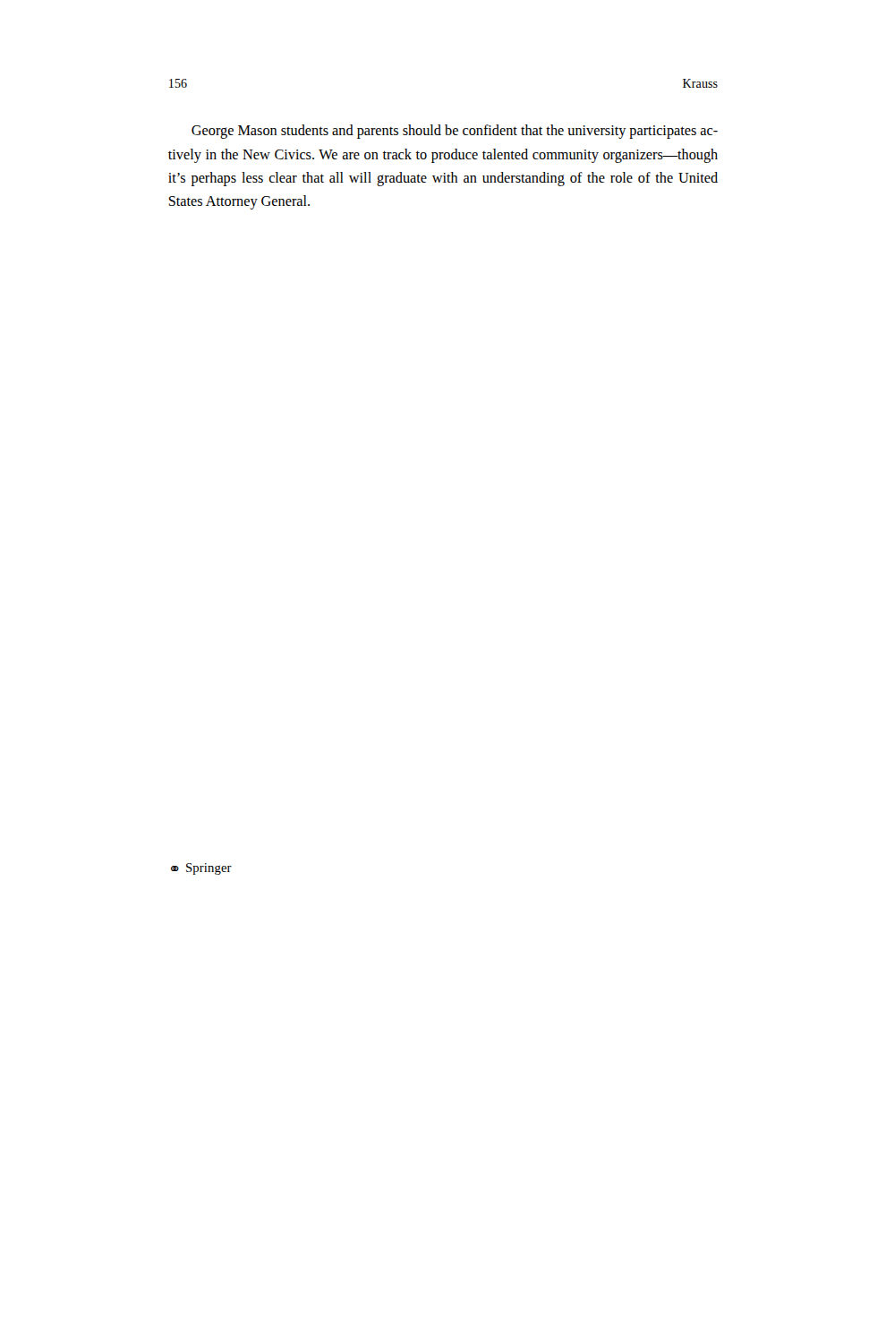156 Krauss
George Mason students and parents should be confident that the university participates actively in the New Civics. We are on track to produce talented community organizers—though it’s perhaps less clear that all will graduate with an understanding of the role of the United States Attorney General.
⚭ Springer